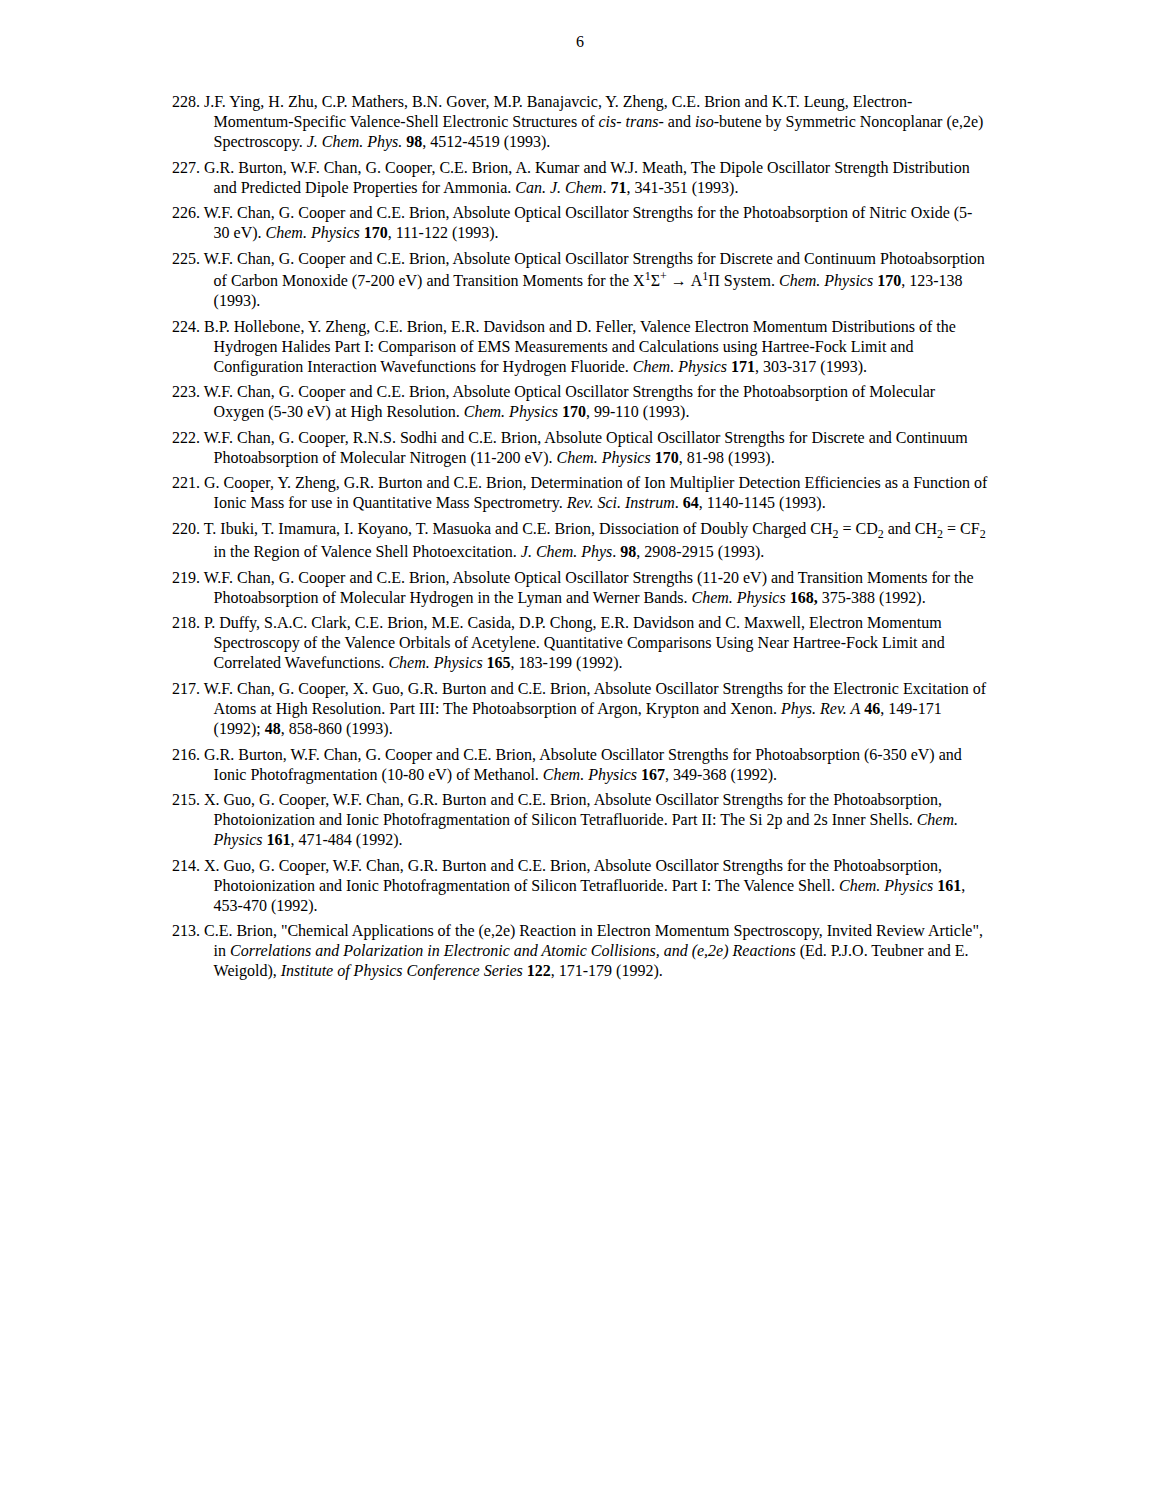6
228. J.F. Ying, H. Zhu, C.P. Mathers, B.N. Gover, M.P. Banajavcic, Y. Zheng, C.E. Brion and K.T. Leung, Electron-Momentum-Specific Valence-Shell Electronic Structures of cis- trans- and iso-butene by Symmetric Noncoplanar (e,2e) Spectroscopy. J. Chem. Phys. 98, 4512-4519 (1993).
227. G.R. Burton, W.F. Chan, G. Cooper, C.E. Brion, A. Kumar and W.J. Meath, The Dipole Oscillator Strength Distribution and Predicted Dipole Properties for Ammonia. Can. J. Chem. 71, 341-351 (1993).
226. W.F. Chan, G. Cooper and C.E. Brion, Absolute Optical Oscillator Strengths for the Photoabsorption of Nitric Oxide (5-30 eV). Chem. Physics 170, 111-122 (1993).
225. W.F. Chan, G. Cooper and C.E. Brion, Absolute Optical Oscillator Strengths for Discrete and Continuum Photoabsorption of Carbon Monoxide (7-200 eV) and Transition Moments for the X1Σ+ → A1Π System. Chem. Physics 170, 123-138 (1993).
224. B.P. Hollebone, Y. Zheng, C.E. Brion, E.R. Davidson and D. Feller, Valence Electron Momentum Distributions of the Hydrogen Halides Part I: Comparison of EMS Measurements and Calculations using Hartree-Fock Limit and Configuration Interaction Wavefunctions for Hydrogen Fluoride. Chem. Physics 171, 303-317 (1993).
223. W.F. Chan, G. Cooper and C.E. Brion, Absolute Optical Oscillator Strengths for the Photoabsorption of Molecular Oxygen (5-30 eV) at High Resolution. Chem. Physics 170, 99-110 (1993).
222. W.F. Chan, G. Cooper, R.N.S. Sodhi and C.E. Brion, Absolute Optical Oscillator Strengths for Discrete and Continuum Photoabsorption of Molecular Nitrogen (11-200 eV). Chem. Physics 170, 81-98 (1993).
221. G. Cooper, Y. Zheng, G.R. Burton and C.E. Brion, Determination of Ion Multiplier Detection Efficiencies as a Function of Ionic Mass for use in Quantitative Mass Spectrometry. Rev. Sci. Instrum. 64, 1140-1145 (1993).
220. T. Ibuki, T. Imamura, I. Koyano, T. Masuoka and C.E. Brion, Dissociation of Doubly Charged CH2 = CD2 and CH2 = CF2 in the Region of Valence Shell Photoexcitation. J. Chem. Phys. 98, 2908-2915 (1993).
219. W.F. Chan, G. Cooper and C.E. Brion, Absolute Optical Oscillator Strengths (11-20 eV) and Transition Moments for the Photoabsorption of Molecular Hydrogen in the Lyman and Werner Bands. Chem. Physics 168, 375-388 (1992).
218. P. Duffy, S.A.C. Clark, C.E. Brion, M.E. Casida, D.P. Chong, E.R. Davidson and C. Maxwell, Electron Momentum Spectroscopy of the Valence Orbitals of Acetylene. Quantitative Comparisons Using Near Hartree-Fock Limit and Correlated Wavefunctions. Chem. Physics 165, 183-199 (1992).
217. W.F. Chan, G. Cooper, X. Guo, G.R. Burton and C.E. Brion, Absolute Oscillator Strengths for the Electronic Excitation of Atoms at High Resolution. Part III: The Photoabsorption of Argon, Krypton and Xenon. Phys. Rev. A 46, 149-171 (1992); 48, 858-860 (1993).
216. G.R. Burton, W.F. Chan, G. Cooper and C.E. Brion, Absolute Oscillator Strengths for Photoabsorption (6-350 eV) and Ionic Photofragmentation (10-80 eV) of Methanol. Chem. Physics 167, 349-368 (1992).
215. X. Guo, G. Cooper, W.F. Chan, G.R. Burton and C.E. Brion, Absolute Oscillator Strengths for the Photoabsorption, Photoionization and Ionic Photofragmentation of Silicon Tetrafluoride. Part II: The Si 2p and 2s Inner Shells. Chem. Physics 161, 471-484 (1992).
214. X. Guo, G. Cooper, W.F. Chan, G.R. Burton and C.E. Brion, Absolute Oscillator Strengths for the Photoabsorption, Photoionization and Ionic Photofragmentation of Silicon Tetrafluoride. Part I: The Valence Shell. Chem. Physics 161, 453-470 (1992).
213. C.E. Brion, "Chemical Applications of the (e,2e) Reaction in Electron Momentum Spectroscopy, Invited Review Article", in Correlations and Polarization in Electronic and Atomic Collisions, and (e,2e) Reactions (Ed. P.J.O. Teubner and E. Weigold), Institute of Physics Conference Series 122, 171-179 (1992).